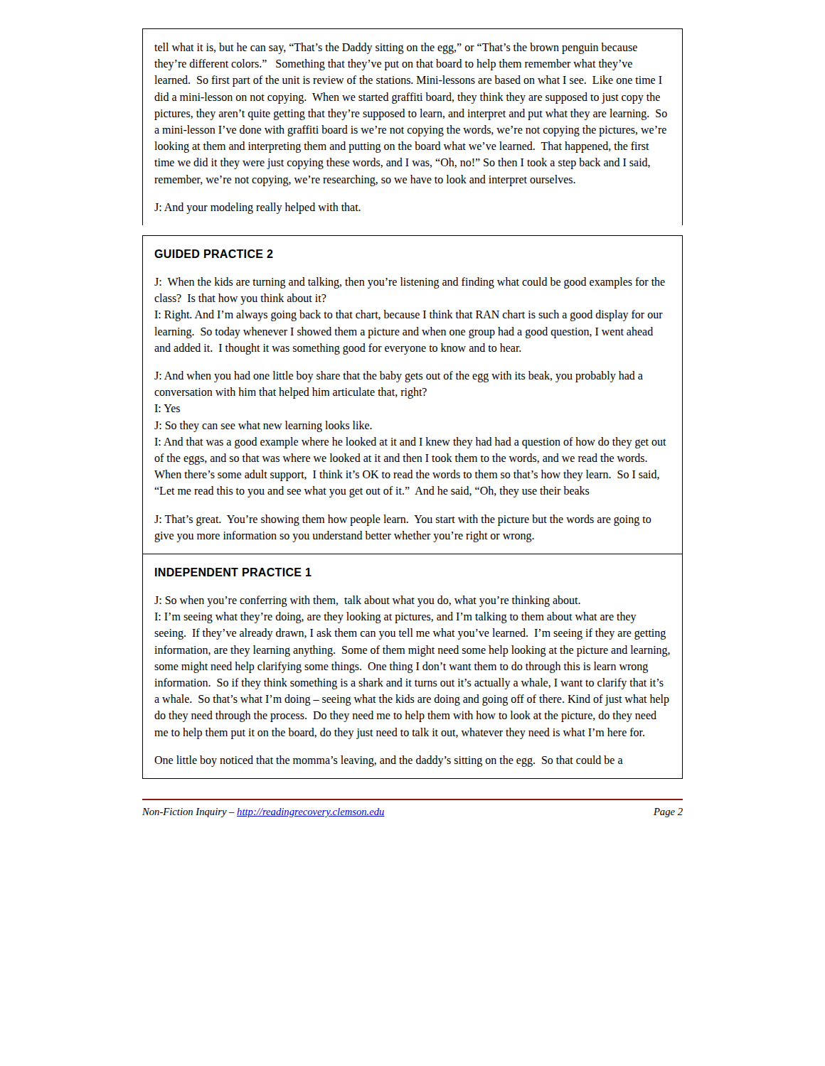tell what it is, but he can say, “That’s the Daddy sitting on the egg,” or “That’s the brown penguin because they’re different colors.” Something that they’ve put on that board to help them remember what they’ve learned. So first part of the unit is review of the stations. Mini-lessons are based on what I see. Like one time I did a mini-lesson on not copying. When we started graffiti board, they think they are supposed to just copy the pictures, they aren’t quite getting that they’re supposed to learn, and interpret and put what they are learning. So a mini-lesson I’ve done with graffiti board is we’re not copying the words, we’re not copying the pictures, we’re looking at them and interpreting them and putting on the board what we’ve learned. That happened, the first time we did it they were just copying these words, and I was, “Oh, no!” So then I took a step back and I said, remember, we’re not copying, we’re researching, so we have to look and interpret ourselves.
J: And your modeling really helped with that.
GUIDED PRACTICE 2
J: When the kids are turning and talking, then you’re listening and finding what could be good examples for the class? Is that how you think about it?
I: Right. And I’m always going back to that chart, because I think that RAN chart is such a good display for our learning. So today whenever I showed them a picture and when one group had a good question, I went ahead and added it. I thought it was something good for everyone to know and to hear.
J: And when you had one little boy share that the baby gets out of the egg with its beak, you probably had a conversation with him that helped him articulate that, right?
I: Yes
J: So they can see what new learning looks like.
I: And that was a good example where he looked at it and I knew they had had a question of how do they get out of the eggs, and so that was where we looked at it and then I took them to the words, and we read the words. When there’s some adult support, I think it’s OK to read the words to them so that’s how they learn. So I said, “Let me read this to you and see what you get out of it.” And he said, “Oh, they use their beaks
J: That’s great. You’re showing them how people learn. You start with the picture but the words are going to give you more information so you understand better whether you’re right or wrong.
INDEPENDENT PRACTICE 1
J: So when you’re conferring with them, talk about what you do, what you’re thinking about.
I: I’m seeing what they’re doing, are they looking at pictures, and I’m talking to them about what are they seeing. If they’ve already drawn, I ask them can you tell me what you’ve learned. I’m seeing if they are getting information, are they learning anything. Some of them might need some help looking at the picture and learning, some might need help clarifying some things. One thing I don’t want them to do through this is learn wrong information. So if they think something is a shark and it turns out it’s actually a whale, I want to clarify that it’s a whale. So that’s what I’m doing – seeing what the kids are doing and going off of there. Kind of just what help do they need through the process. Do they need me to help them with how to look at the picture, do they need me to help them put it on the board, do they just need to talk it out, whatever they need is what I’m here for.
One little boy noticed that the momma’s leaving, and the daddy’s sitting on the egg. So that could be a
Non-Fiction Inquiry – http://readingrecovery.clemson.edu Page 2